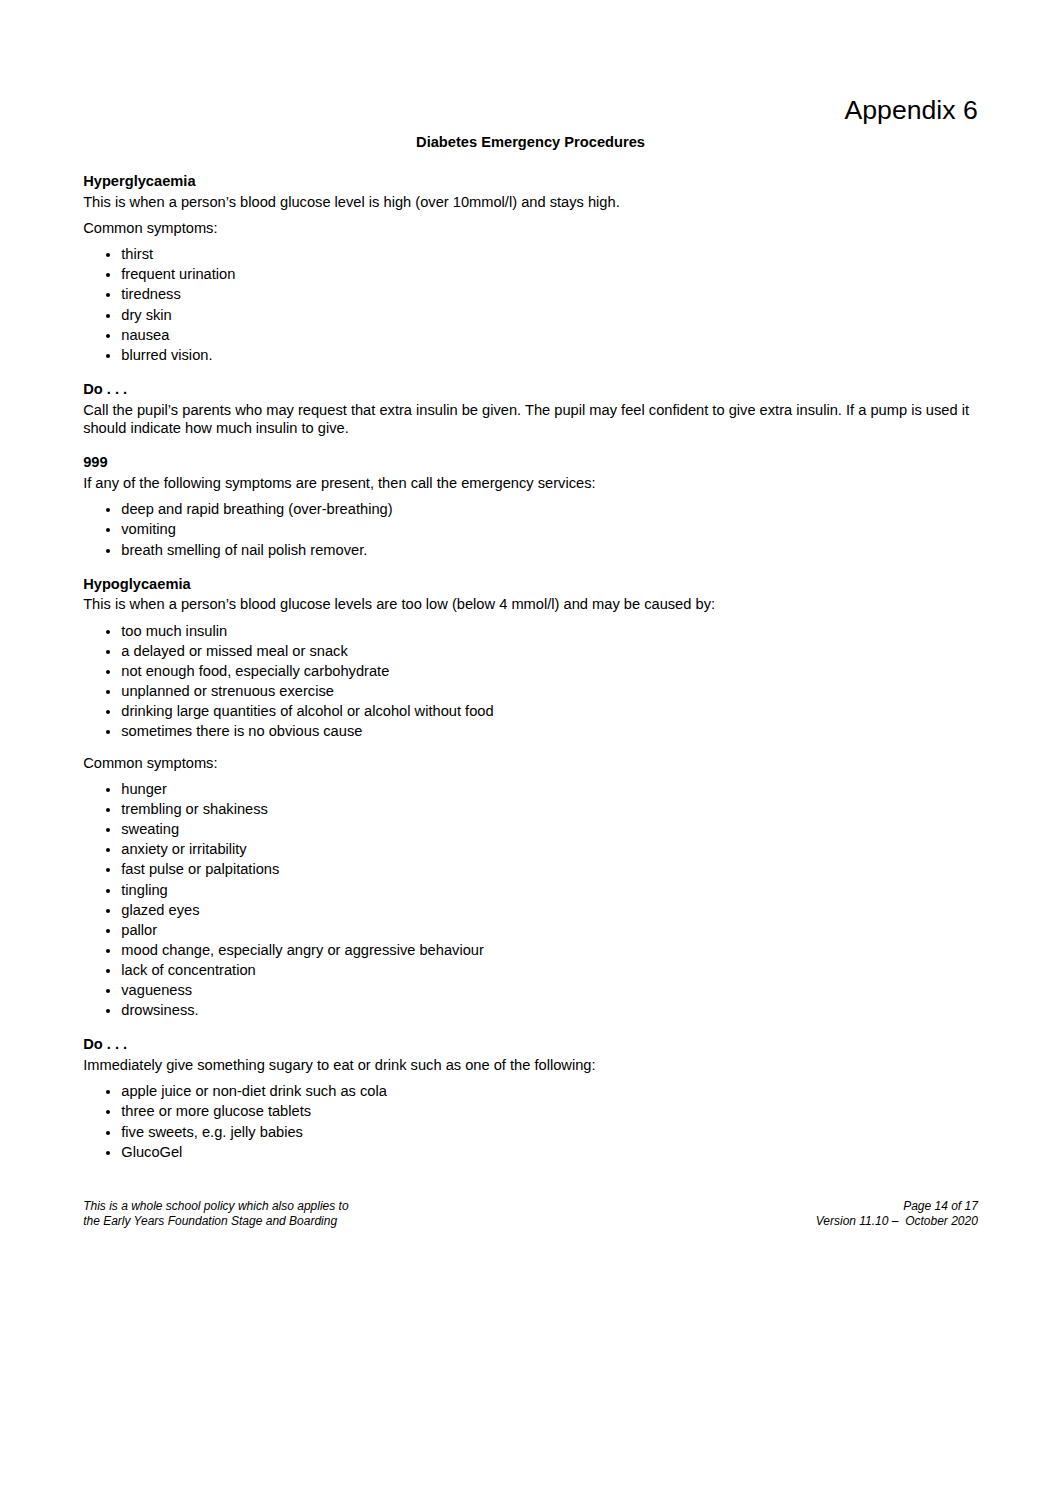Appendix 6
Diabetes Emergency Procedures
Hyperglycaemia
This is when a person’s blood glucose level is high (over 10mmol/l) and stays high.
Common symptoms:
thirst
frequent urination
tiredness
dry skin
nausea
blurred vision.
Do . . .
Call the pupil’s parents who may request that extra insulin be given. The pupil may feel confident to give extra insulin. If a pump is used it should indicate how much insulin to give.
999
If any of the following symptoms are present, then call the emergency services:
deep and rapid breathing (over-breathing)
vomiting
breath smelling of nail polish remover.
Hypoglycaemia
This is when a person’s blood glucose levels are too low (below 4 mmol/l) and may be caused by:
too much insulin
a delayed or missed meal or snack
not enough food, especially carbohydrate
unplanned or strenuous exercise
drinking large quantities of alcohol or alcohol without food
sometimes there is no obvious cause
Common symptoms:
hunger
trembling or shakiness
sweating
anxiety or irritability
fast pulse or palpitations
tingling
glazed eyes
pallor
mood change, especially angry or aggressive behaviour
lack of concentration
vagueness
drowsiness.
Do . . .
Immediately give something sugary to eat or drink such as one of the following:
apple juice or non-diet drink such as cola
three or more glucose tablets
five sweets, e.g. jelly babies
GlucoGel
This is a whole school policy which also applies to
the Early Years Foundation Stage and Boarding
Page 14 of 17
Version 11.10 – October 2020